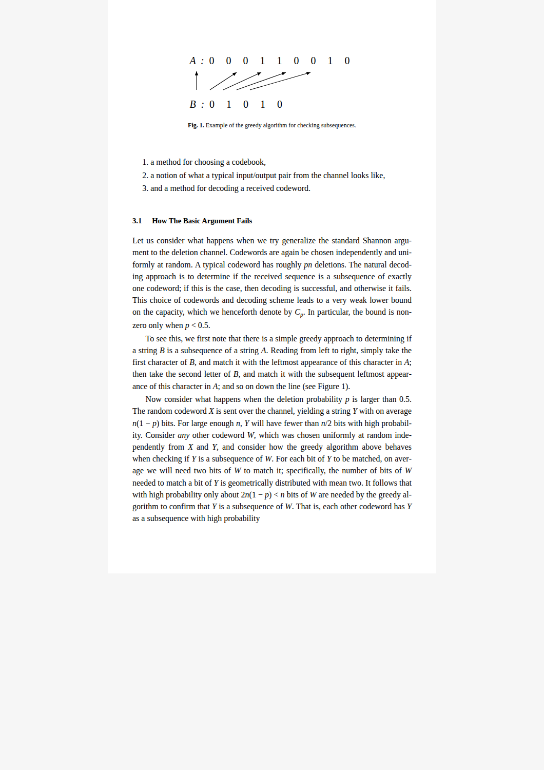A : 0 0 0 1 1 0 0 1 0
B : 0 1 0 1 0
Fig. 1. Example of the greedy algorithm for checking subsequences.
a method for choosing a codebook,
a notion of what a typical input/output pair from the channel looks like,
and a method for decoding a received codeword.
3.1 How The Basic Argument Fails
Let us consider what happens when we try generalize the standard Shannon argument to the deletion channel. Codewords are again be chosen independently and uniformly at random. A typical codeword has roughly pn deletions. The natural decoding approach is to determine if the received sequence is a subsequence of exactly one codeword; if this is the case, then decoding is successful, and otherwise it fails. This choice of codewords and decoding scheme leads to a very weak lower bound on the capacity, which we henceforth denote by Cp. In particular, the bound is non-zero only when p < 0.5.
To see this, we first note that there is a simple greedy approach to determining if a string B is a subsequence of a string A. Reading from left to right, simply take the first character of B, and match it with the leftmost appearance of this character in A; then take the second letter of B, and match it with the subsequent leftmost appearance of this character in A; and so on down the line (see Figure 1).
Now consider what happens when the deletion probability p is larger than 0.5. The random codeword X is sent over the channel, yielding a string Y with on average n(1 − p) bits. For large enough n, Y will have fewer than n/2 bits with high probability. Consider any other codeword W, which was chosen uniformly at random independently from X and Y, and consider how the greedy algorithm above behaves when checking if Y is a subsequence of W. For each bit of Y to be matched, on average we will need two bits of W to match it; specifically, the number of bits of W needed to match a bit of Y is geometrically distributed with mean two. It follows that with high probability only about 2n(1 − p) < n bits of W are needed by the greedy algorithm to confirm that Y is a subsequence of W. That is, each other codeword has Y as a subsequence with high probability